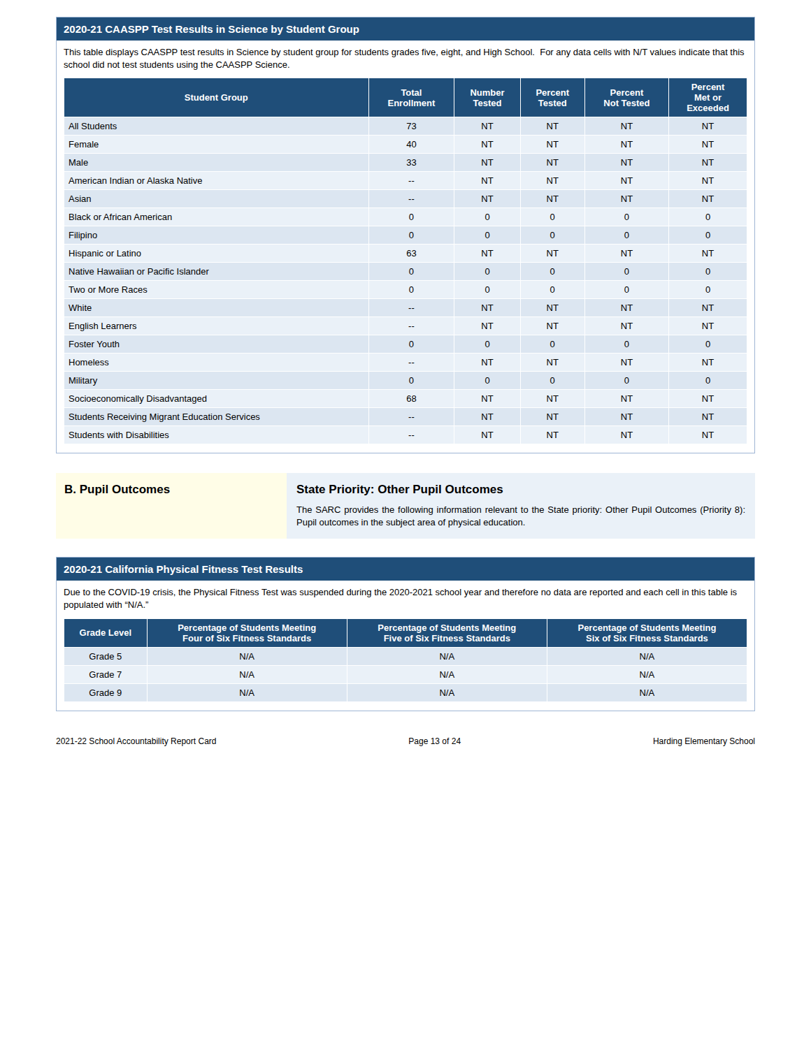2020-21 CAASPP Test Results in Science by Student Group
This table displays CAASPP test results in Science by student group for students grades five, eight, and High School. For any data cells with N/T values indicate that this school did not test students using the CAASPP Science.
| Student Group | Total Enrollment | Number Tested | Percent Tested | Percent Not Tested | Percent Met or Exceeded |
| --- | --- | --- | --- | --- | --- |
| All Students | 73 | NT | NT | NT | NT |
| Female | 40 | NT | NT | NT | NT |
| Male | 33 | NT | NT | NT | NT |
| American Indian or Alaska Native | -- | NT | NT | NT | NT |
| Asian | -- | NT | NT | NT | NT |
| Black or African American | 0 | 0 | 0 | 0 | 0 |
| Filipino | 0 | 0 | 0 | 0 | 0 |
| Hispanic or Latino | 63 | NT | NT | NT | NT |
| Native Hawaiian or Pacific Islander | 0 | 0 | 0 | 0 | 0 |
| Two or More Races | 0 | 0 | 0 | 0 | 0 |
| White | -- | NT | NT | NT | NT |
| English Learners | -- | NT | NT | NT | NT |
| Foster Youth | 0 | 0 | 0 | 0 | 0 |
| Homeless | -- | NT | NT | NT | NT |
| Military | 0 | 0 | 0 | 0 | 0 |
| Socioeconomically Disadvantaged | 68 | NT | NT | NT | NT |
| Students Receiving Migrant Education Services | -- | NT | NT | NT | NT |
| Students with Disabilities | -- | NT | NT | NT | NT |
B. Pupil Outcomes
State Priority: Other Pupil Outcomes
The SARC provides the following information relevant to the State priority: Other Pupil Outcomes (Priority 8): Pupil outcomes in the subject area of physical education.
2020-21 California Physical Fitness Test Results
Due to the COVID-19 crisis, the Physical Fitness Test was suspended during the 2020-2021 school year and therefore no data are reported and each cell in this table is populated with “N/A.”
| Grade Level | Percentage of Students Meeting Four of Six Fitness Standards | Percentage of Students Meeting Five of Six Fitness Standards | Percentage of Students Meeting Six of Six Fitness Standards |
| --- | --- | --- | --- |
| Grade 5 | N/A | N/A | N/A |
| Grade 7 | N/A | N/A | N/A |
| Grade 9 | N/A | N/A | N/A |
2021-22 School Accountability Report Card
Page 13 of 24
Harding Elementary School